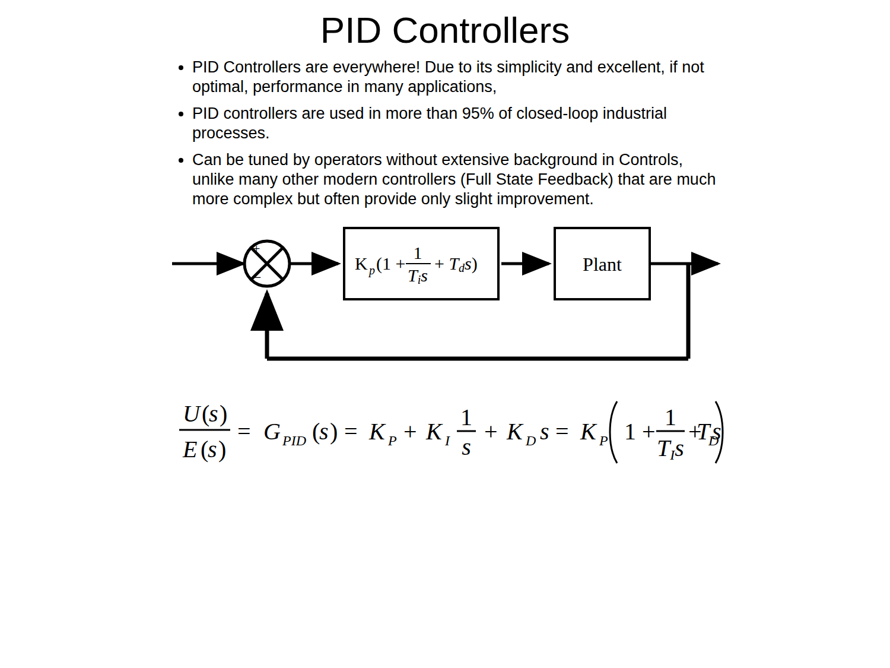PID Controllers
PID Controllers are everywhere! Due to its simplicity and excellent, if not optimal, performance in many applications,
PID controllers are used in more than 95% of closed-loop industrial processes.
Can be tuned by operators without extensive background in Controls, unlike many other modern controllers (Full State Feedback) that are much more complex but often provide only slight improvement.
+ − K p (1 + 1 Tis + Tds) Plant
U ( s ) E ( s ) = G PID ( s ) = K P + K I 1 s + K D s = K P 1 + 1 TIs + T D s